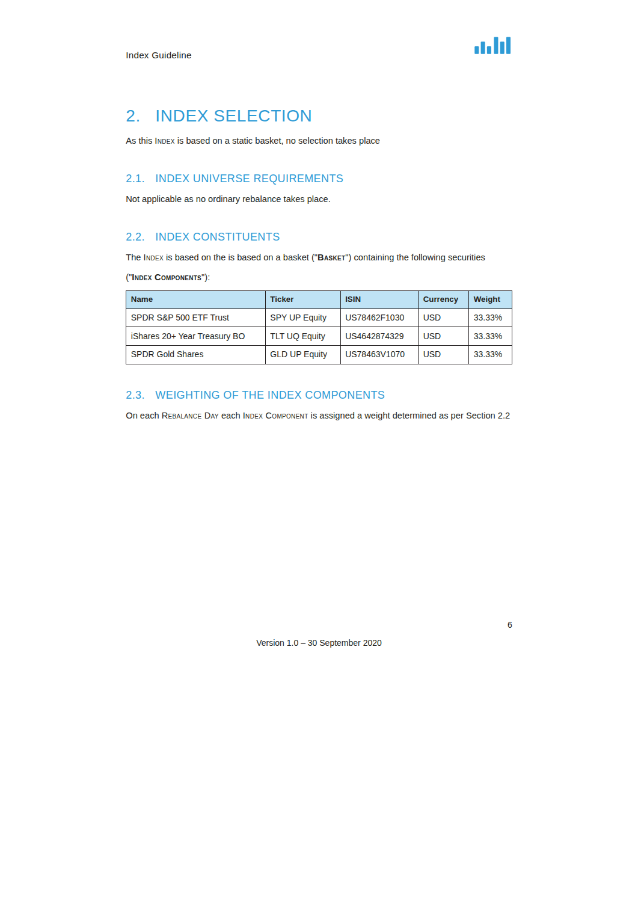Index Guideline
2. INDEX SELECTION
As this Index is based on a static basket, no selection takes place
2.1. INDEX UNIVERSE REQUIREMENTS
Not applicable as no ordinary rebalance takes place.
2.2. INDEX CONSTITUENTS
The Index is based on the is based on a basket ("Basket") containing the following securities
("Index Components"):
| Name | Ticker | ISIN | Currency | Weight |
| --- | --- | --- | --- | --- |
| SPDR S&P 500 ETF Trust | SPY UP Equity | US78462F1030 | USD | 33.33% |
| iShares 20+ Year Treasury BO | TLT UQ Equity | US4642874329 | USD | 33.33% |
| SPDR Gold Shares | GLD UP Equity | US78463V1070 | USD | 33.33% |
2.3. WEIGHTING OF THE INDEX COMPONENTS
On each Rebalance Day each Index Component is assigned a weight determined as per Section 2.2
6
Version 1.0 – 30 September 2020